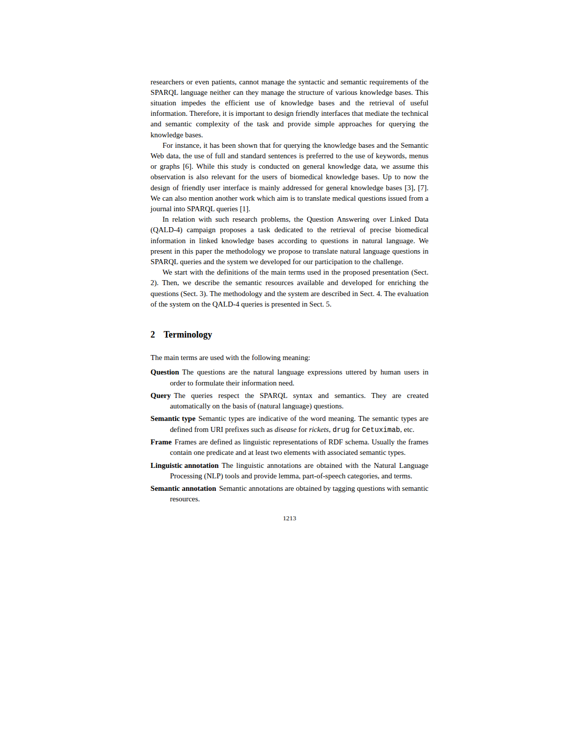researchers or even patients, cannot manage the syntactic and semantic requirements of the SPARQL language neither can they manage the structure of various knowledge bases. This situation impedes the efficient use of knowledge bases and the retrieval of useful information. Therefore, it is important to design friendly interfaces that mediate the technical and semantic complexity of the task and provide simple approaches for querying the knowledge bases.
For instance, it has been shown that for querying the knowledge bases and the Semantic Web data, the use of full and standard sentences is preferred to the use of keywords, menus or graphs [6]. While this study is conducted on general knowledge data, we assume this observation is also relevant for the users of biomedical knowledge bases. Up to now the design of friendly user interface is mainly addressed for general knowledge bases [3], [7]. We can also mention another work which aim is to translate medical questions issued from a journal into SPARQL queries [1].
In relation with such research problems, the Question Answering over Linked Data (QALD-4) campaign proposes a task dedicated to the retrieval of precise biomedical information in linked knowledge bases according to questions in natural language. We present in this paper the methodology we propose to translate natural language questions in SPARQL queries and the system we developed for our participation to the challenge.
We start with the definitions of the main terms used in the proposed presentation (Sect. 2). Then, we describe the semantic resources available and developed for enriching the questions (Sect. 3). The methodology and the system are described in Sect. 4. The evaluation of the system on the QALD-4 queries is presented in Sect. 5.
2 Terminology
The main terms are used with the following meaning:
Question
The questions are the natural language expressions uttered by human users in order to formulate their information need.
Query
The queries respect the SPARQL syntax and semantics. They are created automatically on the basis of (natural language) questions.
Semantic type
Semantic types are indicative of the word meaning. The semantic types are defined from URI prefixes such as disease for rickets, drug for Cetuximab, etc.
Frame
Frames are defined as linguistic representations of RDF schema. Usually the frames contain one predicate and at least two elements with associated semantic types.
Linguistic annotation
The linguistic annotations are obtained with the Natural Language Processing (NLP) tools and provide lemma, part-of-speech categories, and terms.
Semantic annotation
Semantic annotations are obtained by tagging questions with semantic resources.
1213